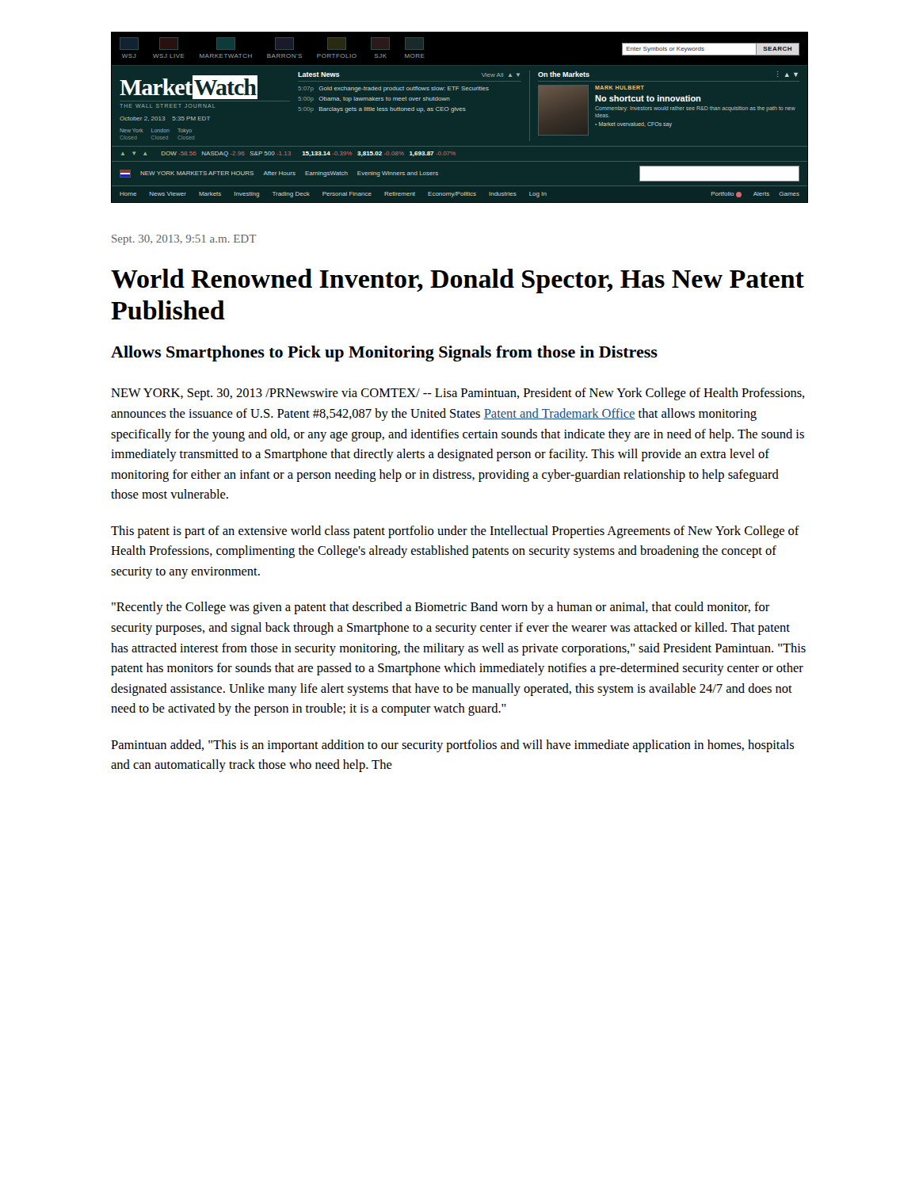WSJ
WSJ LIVE
MARKETWATCH
BARRON'S
PORTFOLIO
SJK
MORE
SEARCH
MarketWatch
THE WALL STREET JOURNAL
October 2, 2013 5:35 PM EDT
New YorkClosed
LondonClosed
TokyoClosed
Latest News View All ▲ ▼
5:07p Gold exchange-traded product outflows slow: ETF Securities
5:00p Obama, top lawmakers to meet over shutdown
5:00p Barclays gets a little less buttoned up, as CEO gives
On the Markets ⋮ ▲ ▼
MARK HULBERT
No shortcut to innovation
Commentary: Investors would rather see R&D than acquisition as the path to new ideas.
Market overvalued, CFOs say
▲ ▼ ▲ DOW -58.56 NASDAQ -2.96 S&P 500 -1.13 15,133.14 -0.39% 3,815.02 -0.08% 1,693.87 -0.07%
NEW YORK MARKETS AFTER HOURS After Hours EarningsWatch Evening Winners and Losers
Home News Viewer Markets Investing Trading Deck Personal Finance Retirement Economy/Politics Industries Log In Portfolio Alerts Games
Sept. 30, 2013, 9:51 a.m. EDT
World Renowned Inventor, Donald Spector, Has New Patent Published
Allows Smartphones to Pick up Monitoring Signals from those in Distress
NEW YORK, Sept. 30, 2013 /PRNewswire via COMTEX/ -- Lisa Pamintuan, President of New York College of Health Professions, announces the issuance of U.S. Patent #8,542,087 by the United States Patent and Trademark Office that allows monitoring specifically for the young and old, or any age group, and identifies certain sounds that indicate they are in need of help. The sound is immediately transmitted to a Smartphone that directly alerts a designated person or facility. This will provide an extra level of monitoring for either an infant or a person needing help or in distress, providing a cyber-guardian relationship to help safeguard those most vulnerable.
This patent is part of an extensive world class patent portfolio under the Intellectual Properties Agreements of New York College of Health Professions, complimenting the College's already established patents on security systems and broadening the concept of security to any environment.
"Recently the College was given a patent that described a Biometric Band worn by a human or animal, that could monitor, for security purposes, and signal back through a Smartphone to a security center if ever the wearer was attacked or killed. That patent has attracted interest from those in security monitoring, the military as well as private corporations," said President Pamintuan. "This patent has monitors for sounds that are passed to a Smartphone which immediately notifies a pre-determined security center or other designated assistance. Unlike many life alert systems that have to be manually operated, this system is available 24/7 and does not need to be activated by the person in trouble; it is a computer watch guard."
Pamintuan added, "This is an important addition to our security portfolios and will have immediate application in homes, hospitals and can automatically track those who need help. The